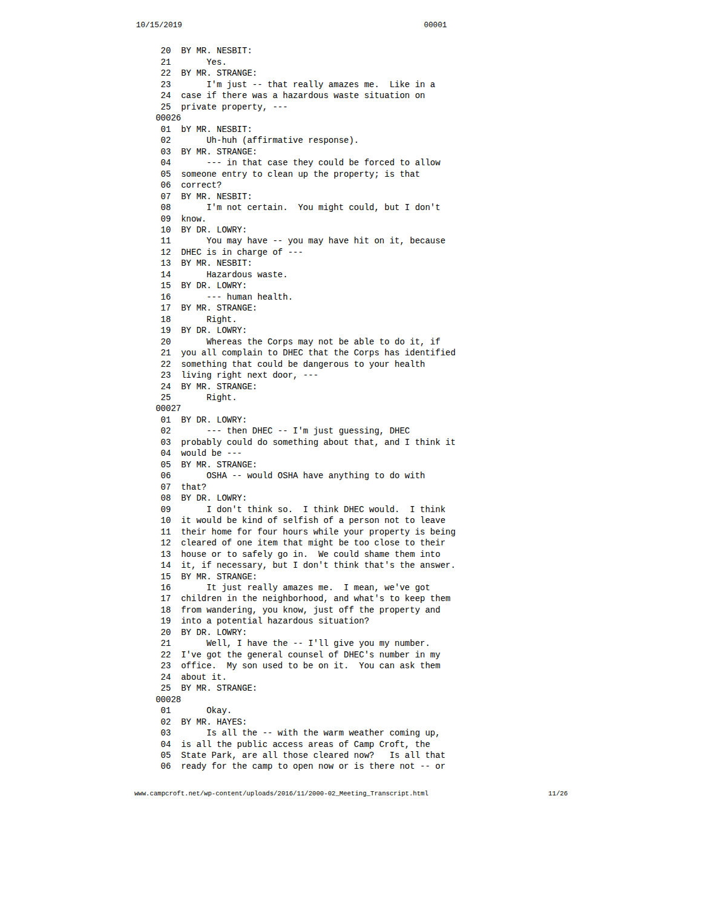10/15/2019 00001
  20  BY MR. NESBIT:
  21       Yes.
  22  BY MR. STRANGE:
  23       I'm just -- that really amazes me.  Like in a
  24  case if there was a hazardous waste situation on
  25  private property, ---
 00026
  01  bY MR. NESBIT:
  02       Uh-huh (affirmative response).
  03  BY MR. STRANGE:
  04       --- in that case they could be forced to allow
  05  someone entry to clean up the property; is that
  06  correct?
  07  BY MR. NESBIT:
  08       I'm not certain.  You might could, but I don't
  09  know.
  10  BY DR. LOWRY:
  11       You may have -- you may have hit on it, because
  12  DHEC is in charge of ---
  13  BY MR. NESBIT:
  14       Hazardous waste.
  15  BY DR. LOWRY:
  16       --- human health.
  17  BY MR. STRANGE:
  18       Right.
  19  BY DR. LOWRY:
  20       Whereas the Corps may not be able to do it, if
  21  you all complain to DHEC that the Corps has identified
  22  something that could be dangerous to your health
  23  living right next door, ---
  24  BY MR. STRANGE:
  25       Right.
 00027
  01  BY DR. LOWRY:
  02       --- then DHEC -- I'm just guessing, DHEC
  03  probably could do something about that, and I think it
  04  would be ---
  05  BY MR. STRANGE:
  06       OSHA -- would OSHA have anything to do with
  07  that?
  08  BY DR. LOWRY:
  09       I don't think so.  I think DHEC would.  I think
  10  it would be kind of selfish of a person not to leave
  11  their home for four hours while your property is being
  12  cleared of one item that might be too close to their
  13  house or to safely go in.  We could shame them into
  14  it, if necessary, but I don't think that's the answer.
  15  BY MR. STRANGE:
  16       It just really amazes me.  I mean, we've got
  17  children in the neighborhood, and what's to keep them
  18  from wandering, you know, just off the property and
  19  into a potential hazardous situation?
  20  BY DR. LOWRY:
  21       Well, I have the -- I'll give you my number.
  22  I've got the general counsel of DHEC's number in my
  23  office.  My son used to be on it.  You can ask them
  24  about it.
  25  BY MR. STRANGE:
 00028
  01       Okay.
  02  BY MR. HAYES:
  03       Is all the -- with the warm weather coming up,
  04  is all the public access areas of Camp Croft, the
  05  State Park, are all those cleared now?   Is all that
  06  ready for the camp to open now or is there not -- or
www.campcroft.net/wp-content/uploads/2016/11/2000-02_Meeting_Transcript.html 11/26